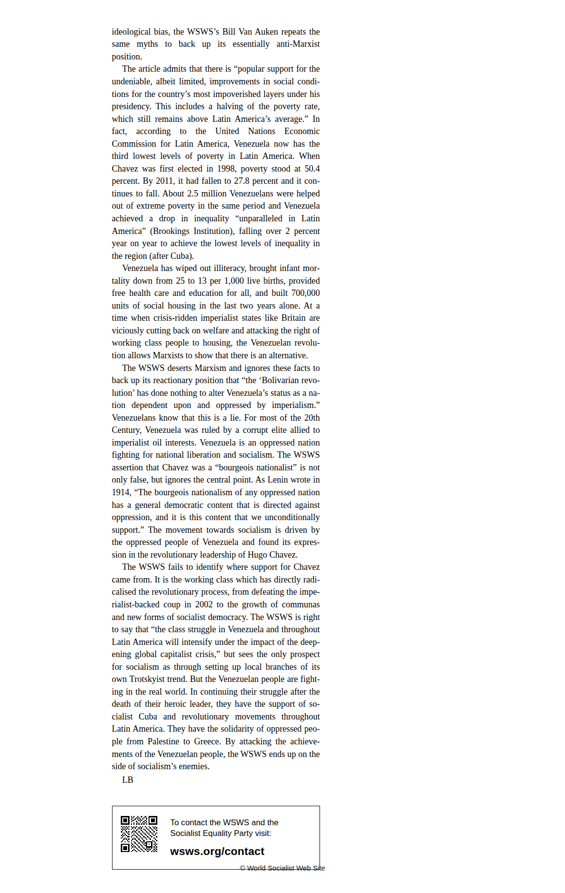ideological bias, the WSWS’s Bill Van Auken repeats the same myths to back up its essentially anti-Marxist position.
The article admits that there is “popular support for the undeniable, albeit limited, improvements in social conditions for the country’s most impoverished layers under his presidency. This includes a halving of the poverty rate, which still remains above Latin America’s average.” In fact, according to the United Nations Economic Commission for Latin America, Venezuela now has the third lowest levels of poverty in Latin America. When Chavez was first elected in 1998, poverty stood at 50.4 percent. By 2011, it had fallen to 27.8 percent and it continues to fall. About 2.5 million Venezuelans were helped out of extreme poverty in the same period and Venezuela achieved a drop in inequality “unparalleled in Latin America” (Brookings Institution), falling over 2 percent year on year to achieve the lowest levels of inequality in the region (after Cuba).
Venezuela has wiped out illiteracy, brought infant mortality down from 25 to 13 per 1,000 live births, provided free health care and education for all, and built 700,000 units of social housing in the last two years alone. At a time when crisis-ridden imperialist states like Britain are viciously cutting back on welfare and attacking the right of working class people to housing, the Venezuelan revolution allows Marxists to show that there is an alternative.
The WSWS deserts Marxism and ignores these facts to back up its reactionary position that “the ‘Bolivarian revolution’ has done nothing to alter Venezuela’s status as a nation dependent upon and oppressed by imperialism.” Venezuelans know that this is a lie. For most of the 20th Century, Venezuela was ruled by a corrupt elite allied to imperialist oil interests. Venezuela is an oppressed nation fighting for national liberation and socialism. The WSWS assertion that Chavez was a “bourgeois nationalist” is not only false, but ignores the central point. As Lenin wrote in 1914, “The bourgeois nationalism of any oppressed nation has a general democratic content that is directed against oppression, and it is this content that we unconditionally support.” The movement towards socialism is driven by the oppressed people of Venezuela and found its expression in the revolutionary leadership of Hugo Chavez.
The WSWS fails to identify where support for Chavez came from. It is the working class which has directly radicalised the revolutionary process, from defeating the imperialist-backed coup in 2002 to the growth of communas and new forms of socialist democracy. The WSWS is right to say that “the class struggle in Venezuela and throughout Latin America will intensify under the impact of the deepening global capitalist crisis,” but sees the only prospect for socialism as through setting up local branches of its own Trotskyist trend. But the Venezuelan people are fighting in the real world. In continuing their struggle after the death of their heroic leader, they have the support of socialist Cuba and revolutionary movements throughout Latin America. They have the solidarity of oppressed people from Palestine to Greece. By attacking the achievements of the Venezuelan people, the WSWS ends up on the side of socialism’s enemies.
LB
To contact the WSWS and the
Socialist Equality Party visit:
wsws.org/contact
© World Socialist Web Site